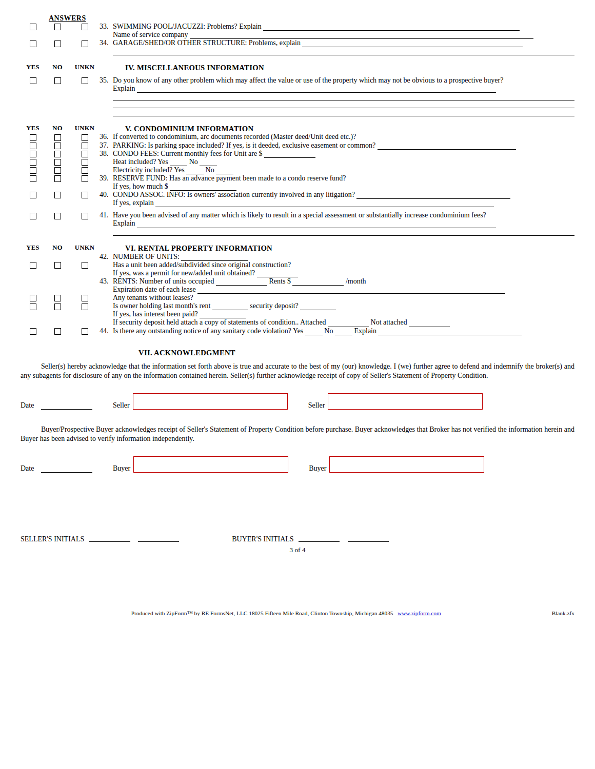ANSWERS
| | | | 33. SWIMMING POOL/JACUZZI: Problems? Explain |
| | | | Name of service company |
| | | | 34. GARAGE/SHED/OR OTHER STRUCTURE: Problems, explain |
| YES | NO | UNKN | IV. MISCELLANEOUS INFORMATION |
| | | | 35. Do you know of any other problem which may affect the value or use of the property which may not be obvious to a prospective buyer? |
| | | | Explain |
| YES | NO | UNKN | V. CONDOMINIUM INFORMATION |
| | | | 36. If converted to condominium, arc documents recorded (Master deed/Unit deed etc.)? |
| | | | 37. PARKING: Is parking space included? If yes, is it deeded, exclusive easement or common? |
| | | | 38. CONDO FEES: Current monthly fees for Unit are $ |
| | | | Heat included? Yes No |
| | | | Electricity included? Yes No |
| | | | 39. RESERVE FUND: Has an advance payment been made to a condo reserve fund? |
| | | | If yes, how much $ |
| | | | 40. CONDO ASSOC. INFO: Is owners' association currently involved in any litigation? |
| | | | If yes, explain |
| | | | 41. Have you been advised of any matter which is likely to result in a special assessment or substantially increase condominium fees? |
| | | | Explain |
| YES | NO | UNKN | VI. RENTAL PROPERTY INFORMATION |
| | | | 42. NUMBER OF UNITS: |
| | | | Has a unit been added/subdivided since original construction? |
| | | | If yes, was a permit for new/added unit obtained? |
| | | | 43. RENTS: Number of units occupied Rents $ /month |
| | | | Expiration date of each lease |
| | | | Any tenants without leases? |
| | | | Is owner holding last month's rent security deposit? |
| | | | If yes, has interest been paid? |
| | | | If security deposit held attach a copy of statements of condition.. Attached Not attached |
| | | | 44. Is there any outstanding notice of any sanitary code violation? Yes No Explain |
VII. ACKNOWLEDGMENT
Seller(s) hereby acknowledge that the information set forth above is true and accurate to the best of my (our) knowledge. I (we) further agree to defend and indemnify the broker(s) and any subagents for disclosure of any on the information contained herein. Seller(s) further acknowledge receipt of copy of Seller's Statement of Property Condition.
Date Seller Seller
Buyer/Prospective Buyer acknowledges receipt of Seller's Statement of Property Condition before purchase. Buyer acknowledges that Broker has not verified the information herein and Buyer has been advised to verify information independently.
Date Buyer Buyer
SELLER'S INITIALS BUYER'S INITIALS
3 of 4
Produced with ZipForm™ by RE FormsNet, LLC 18025 Fifteen Mile Road, Clinton Township, Michigan 48035 www.zipform.com
Blank.zfx